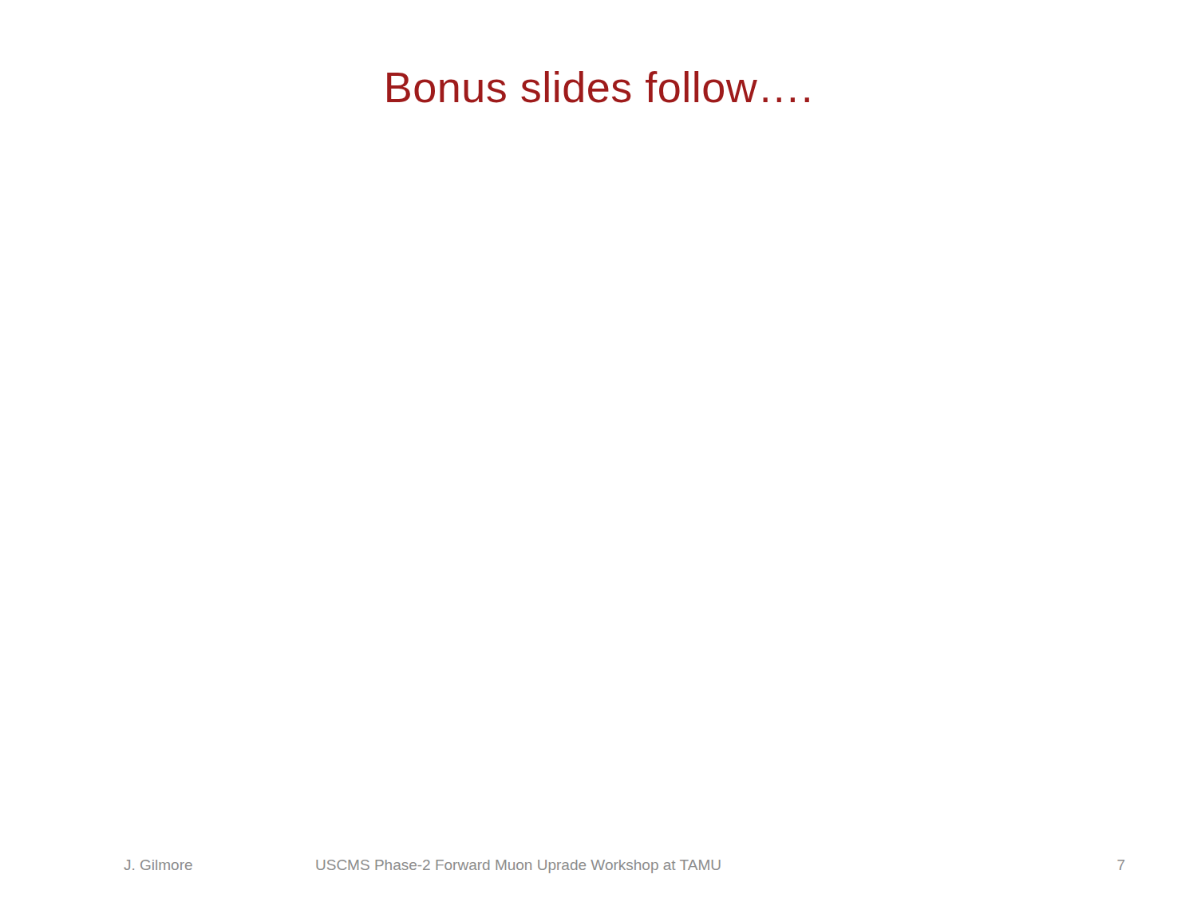Bonus slides follow….
J. Gilmore USCMS Phase-2 Forward Muon Uprade Workshop at TAMU 7